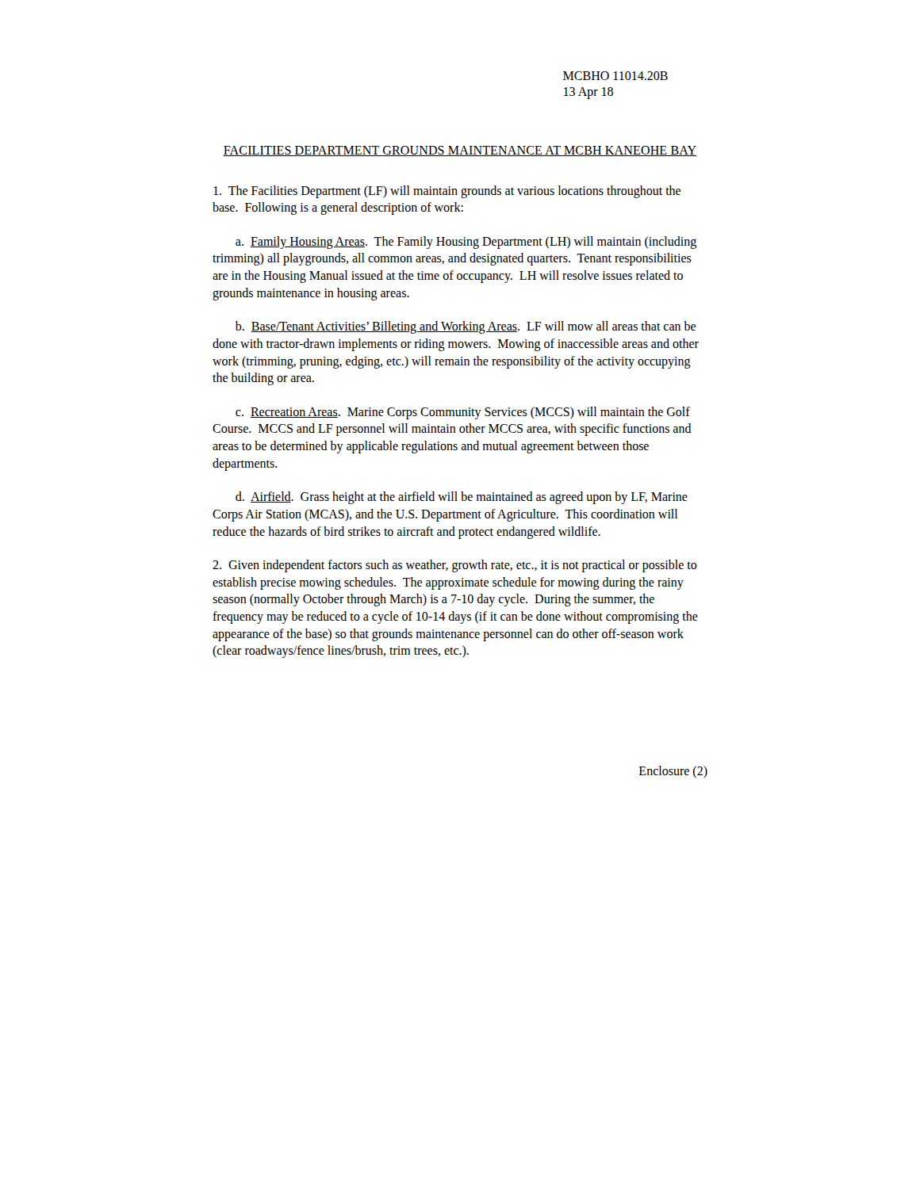MCBHO 11014.20B
13 Apr 18
FACILITIES DEPARTMENT GROUNDS MAINTENANCE AT MCBH KANEOHE BAY
1. The Facilities Department (LF) will maintain grounds at various locations throughout the base. Following is a general description of work:
a. Family Housing Areas. The Family Housing Department (LH) will maintain (including trimming) all playgrounds, all common areas, and designated quarters. Tenant responsibilities are in the Housing Manual issued at the time of occupancy. LH will resolve issues related to grounds maintenance in housing areas.
b. Base/Tenant Activities’ Billeting and Working Areas. LF will mow all areas that can be done with tractor-drawn implements or riding mowers. Mowing of inaccessible areas and other work (trimming, pruning, edging, etc.) will remain the responsibility of the activity occupying the building or area.
c. Recreation Areas. Marine Corps Community Services (MCCS) will maintain the Golf Course. MCCS and LF personnel will maintain other MCCS area, with specific functions and areas to be determined by applicable regulations and mutual agreement between those departments.
d. Airfield. Grass height at the airfield will be maintained as agreed upon by LF, Marine Corps Air Station (MCAS), and the U.S. Department of Agriculture. This coordination will reduce the hazards of bird strikes to aircraft and protect endangered wildlife.
2. Given independent factors such as weather, growth rate, etc., it is not practical or possible to establish precise mowing schedules. The approximate schedule for mowing during the rainy season (normally October through March) is a 7-10 day cycle. During the summer, the frequency may be reduced to a cycle of 10-14 days (if it can be done without compromising the appearance of the base) so that grounds maintenance personnel can do other off-season work (clear roadways/fence lines/brush, trim trees, etc.).
Enclosure (2)